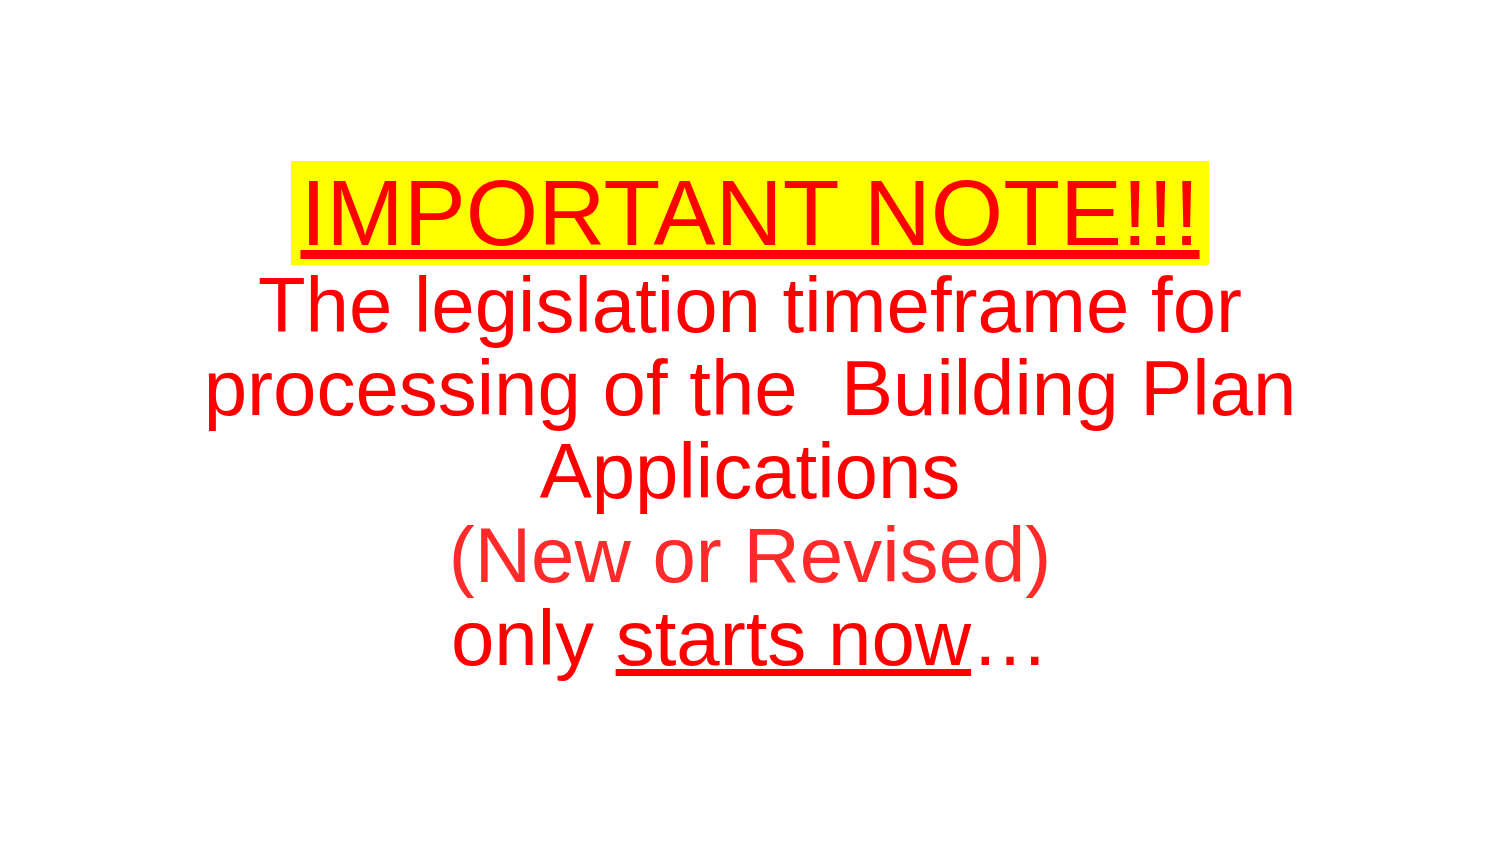IMPORTANT NOTE!!!
The legislation timeframe for
processing of the Building Plan
Applications
(New or Revised)
only starts now…